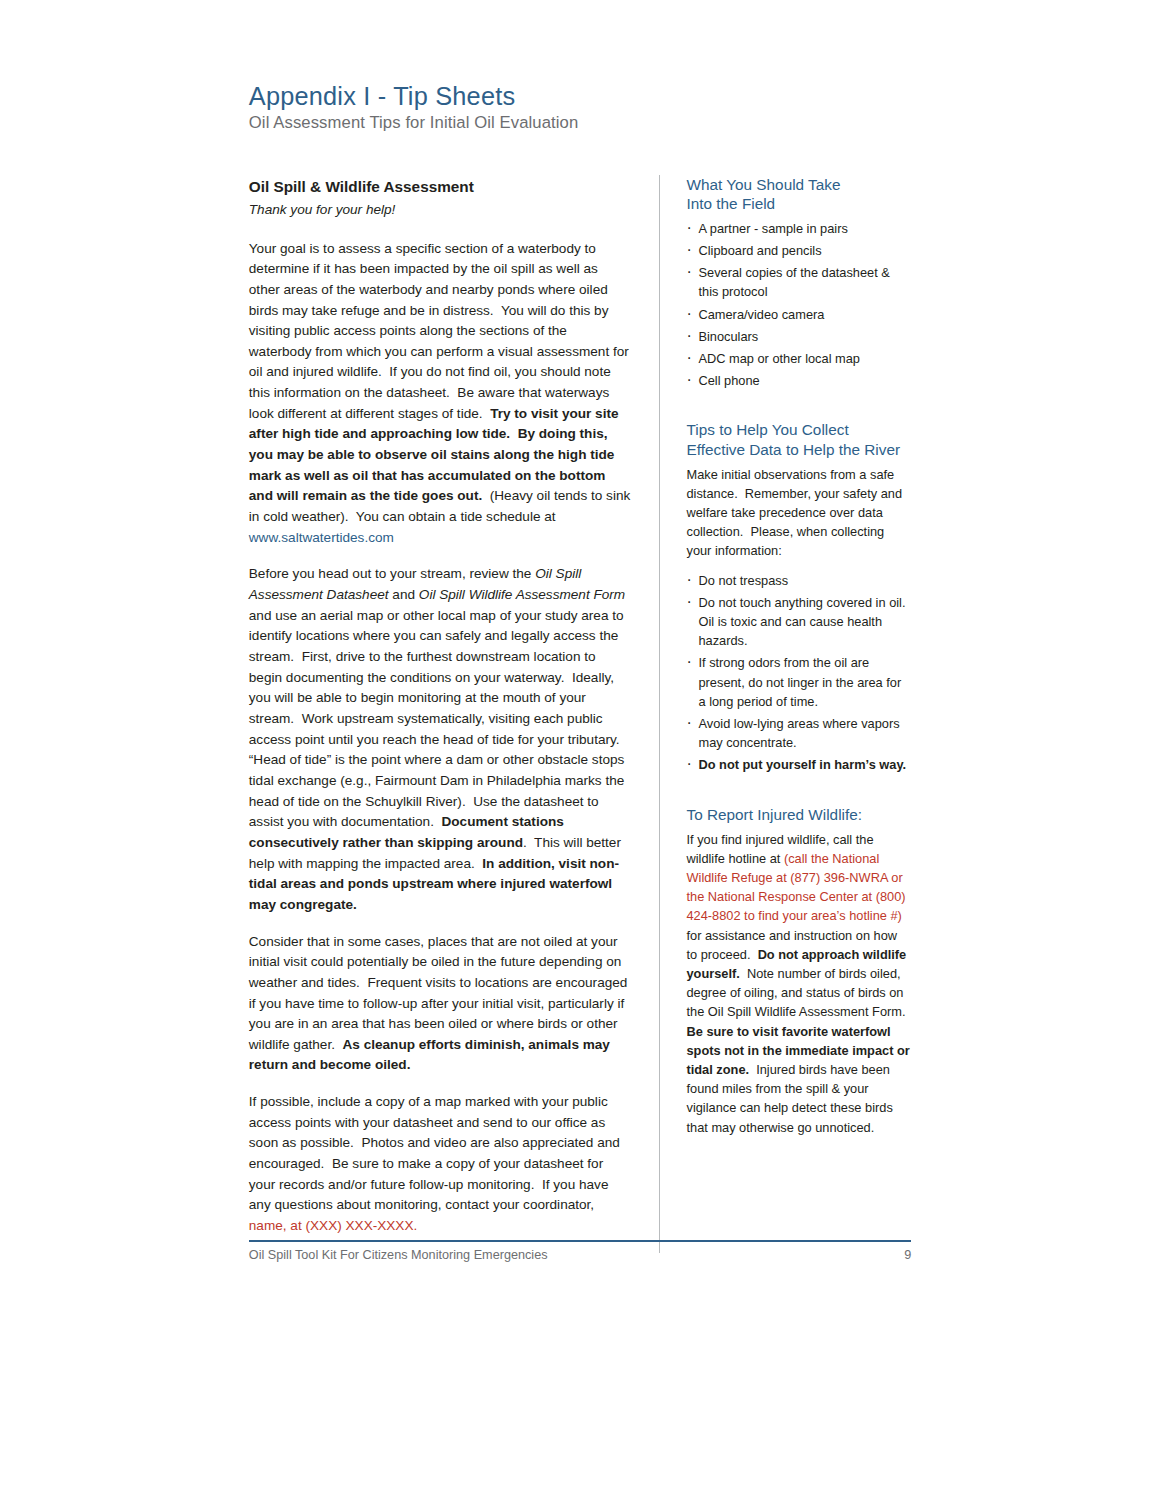Appendix I - Tip Sheets
Oil Assessment Tips for Initial Oil Evaluation
Oil Spill & Wildlife Assessment
Thank you for your help!
Your goal is to assess a specific section of a waterbody to determine if it has been impacted by the oil spill as well as other areas of the waterbody and nearby ponds where oiled birds may take refuge and be in distress. You will do this by visiting public access points along the sections of the waterbody from which you can perform a visual assessment for oil and injured wildlife. If you do not find oil, you should note this information on the datasheet. Be aware that waterways look different at different stages of tide. Try to visit your site after high tide and approaching low tide. By doing this, you may be able to observe oil stains along the high tide mark as well as oil that has accumulated on the bottom and will remain as the tide goes out. (Heavy oil tends to sink in cold weather). You can obtain a tide schedule at www.saltwatertides.com
Before you head out to your stream, review the Oil Spill Assessment Datasheet and Oil Spill Wildlife Assessment Form and use an aerial map or other local map of your study area to identify locations where you can safely and legally access the stream. First, drive to the furthest downstream location to begin documenting the conditions on your waterway. Ideally, you will be able to begin monitoring at the mouth of your stream. Work upstream systematically, visiting each public access point until you reach the head of tide for your tributary. “Head of tide” is the point where a dam or other obstacle stops tidal exchange (e.g., Fairmount Dam in Philadelphia marks the head of tide on the Schuylkill River). Use the datasheet to assist you with documentation. Document stations consecutively rather than skipping around. This will better help with mapping the impacted area. In addition, visit non-tidal areas and ponds upstream where injured waterfowl may congregate.
Consider that in some cases, places that are not oiled at your initial visit could potentially be oiled in the future depending on weather and tides. Frequent visits to locations are encouraged if you have time to follow-up after your initial visit, particularly if you are in an area that has been oiled or where birds or other wildlife gather. As cleanup efforts diminish, animals may return and become oiled.
If possible, include a copy of a map marked with your public access points with your datasheet and send to our office as soon as possible. Photos and video are also appreciated and encouraged. Be sure to make a copy of your datasheet for your records and/or future follow-up monitoring. If you have any questions about monitoring, contact your coordinator, name, at (XXX) XXX-XXXX.
What You Should Take
Into the Field
A partner - sample in pairs
Clipboard and pencils
Several copies of the datasheet & this protocol
Camera/video camera
Binoculars
ADC map or other local map
Cell phone
Tips to Help You Collect
Effective Data to Help the River
Make initial observations from a safe distance. Remember, your safety and welfare take precedence over data collection. Please, when collecting your information:
Do not trespass
Do not touch anything covered in oil. Oil is toxic and can cause health hazards.
If strong odors from the oil are present, do not linger in the area for a long period of time.
Avoid low-lying areas where vapors may concentrate.
Do not put yourself in harm’s way.
To Report Injured Wildlife:
If you find injured wildlife, call the wildlife hotline at (call the National Wildlife Refuge at (877) 396-NWRA or the National Response Center at (800) 424-8802 to find your area’s hotline #) for assistance and instruction on how to proceed. Do not approach wildlife yourself. Note number of birds oiled, degree of oiling, and status of birds on the Oil Spill Wildlife Assessment Form. Be sure to visit favorite waterfowl spots not in the immediate impact or tidal zone. Injured birds have been found miles from the spill & your vigilance can help detect these birds that may otherwise go unnoticed.
Oil Spill Tool Kit For Citizens Monitoring Emergencies 9